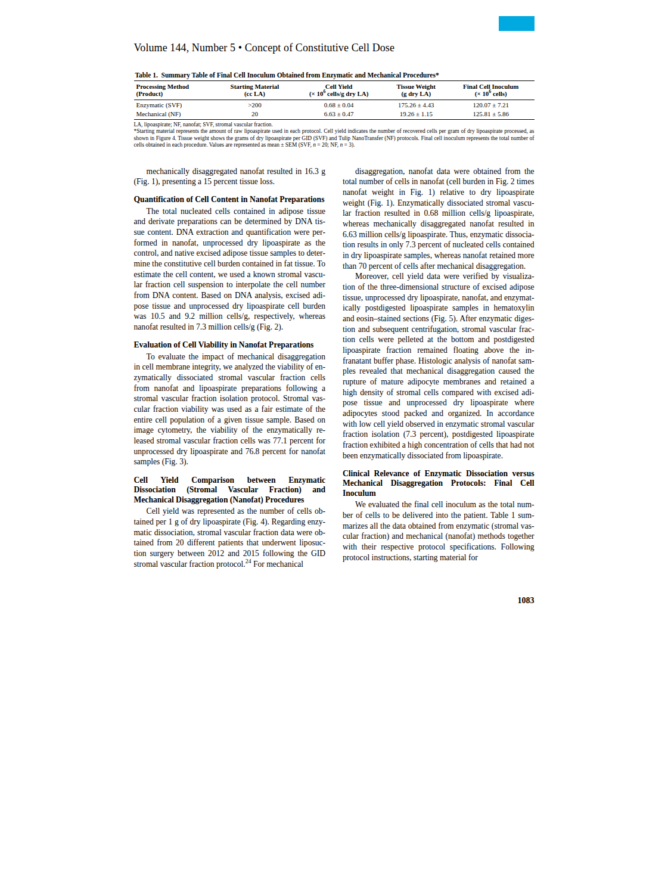Volume 144, Number 5 • Concept of Constitutive Cell Dose
Table 1. Summary Table of Final Cell Inoculum Obtained from Enzymatic and Mechanical Procedures*
| Processing Method (Product) | Starting Material (cc LA) | Cell Yield (× 10 6 cells/g dry LA) | Tissue Weight (g dry LA) | Final Cell Inoculum (× 10 6 cells) |
| --- | --- | --- | --- | --- |
| Enzymatic (SVF) | >200 | 0.68 ± 0.04 | 175.26 ± 4.43 | 120.07 ± 7.21 |
| Mechanical (NF) | 20 | 6.63 ± 0.47 | 19.26 ± 1.15 | 125.81 ± 5.86 |
LA, lipoaspirate; NF, nanofat; SVF, stromal vascular fraction.
*Starting material represents the amount of raw lipoaspirate used in each protocol. Cell yield indicates the number of recovered cells per gram of dry lipoaspirate processed, as shown in Figure 4. Tissue weight shows the grams of dry lipoaspirate per GID (SVF) and Tulip NanoTransfer (NF) protocols. Final cell inoculum represents the total number of cells obtained in each procedure. Values are represented as mean ± SEM (SVF, n = 20; NF, n = 3).
mechanically disaggregated nanofat resulted in 16.3 g (Fig. 1), presenting a 15 percent tissue loss.
Quantification of Cell Content in Nanofat Preparations
The total nucleated cells contained in adipose tissue and derivate preparations can be determined by DNA tissue content. DNA extraction and quantification were performed in nanofat, unprocessed dry lipoaspirate as the control, and native excised adipose tissue samples to determine the constitutive cell burden contained in fat tissue. To estimate the cell content, we used a known stromal vascular fraction cell suspension to interpolate the cell number from DNA content. Based on DNA analysis, excised adipose tissue and unprocessed dry lipoaspirate cell burden was 10.5 and 9.2 million cells/g, respectively, whereas nanofat resulted in 7.3 million cells/g (Fig. 2).
Evaluation of Cell Viability in Nanofat Preparations
To evaluate the impact of mechanical disaggregation in cell membrane integrity, we analyzed the viability of enzymatically dissociated stromal vascular fraction cells from nanofat and lipoaspirate preparations following a stromal vascular fraction isolation protocol. Stromal vascular fraction viability was used as a fair estimate of the entire cell population of a given tissue sample. Based on image cytometry, the viability of the enzymatically released stromal vascular fraction cells was 77.1 percent for unprocessed dry lipoaspirate and 76.8 percent for nanofat samples (Fig. 3).
Cell Yield Comparison between Enzymatic Dissociation (Stromal Vascular Fraction) and Mechanical Disaggregation (Nanofat) Procedures
Cell yield was represented as the number of cells obtained per 1 g of dry lipoaspirate (Fig. 4). Regarding enzymatic dissociation, stromal vascular fraction data were obtained from 20 different patients that underwent liposuction surgery between 2012 and 2015 following the GID stromal vascular fraction protocol.24 For mechanical
disaggregation, nanofat data were obtained from the total number of cells in nanofat (cell burden in Fig. 2 times nanofat weight in Fig. 1) relative to dry lipoaspirate weight (Fig. 1). Enzymatically dissociated stromal vascular fraction resulted in 0.68 million cells/g lipoaspirate, whereas mechanically disaggregated nanofat resulted in 6.63 million cells/g lipoaspirate. Thus, enzymatic dissociation results in only 7.3 percent of nucleated cells contained in dry lipoaspirate samples, whereas nanofat retained more than 70 percent of cells after mechanical disaggregation.
Moreover, cell yield data were verified by visualization of the three-dimensional structure of excised adipose tissue, unprocessed dry lipoaspirate, nanofat, and enzymatically postdigested lipoaspirate samples in hematoxylin and eosin–stained sections (Fig. 5). After enzymatic digestion and subsequent centrifugation, stromal vascular fraction cells were pelleted at the bottom and postdigested lipoaspirate fraction remained floating above the infranatant buffer phase. Histologic analysis of nanofat samples revealed that mechanical disaggregation caused the rupture of mature adipocyte membranes and retained a high density of stromal cells compared with excised adipose tissue and unprocessed dry lipoaspirate where adipocytes stood packed and organized. In accordance with low cell yield observed in enzymatic stromal vascular fraction isolation (7.3 percent), postdigested lipoaspirate fraction exhibited a high concentration of cells that had not been enzymatically dissociated from lipoaspirate.
Clinical Relevance of Enzymatic Dissociation versus Mechanical Disaggregation Protocols: Final Cell Inoculum
We evaluated the final cell inoculum as the total number of cells to be delivered into the patient. Table 1 summarizes all the data obtained from enzymatic (stromal vascular fraction) and mechanical (nanofat) methods together with their respective protocol specifications. Following protocol instructions, starting material for
1083